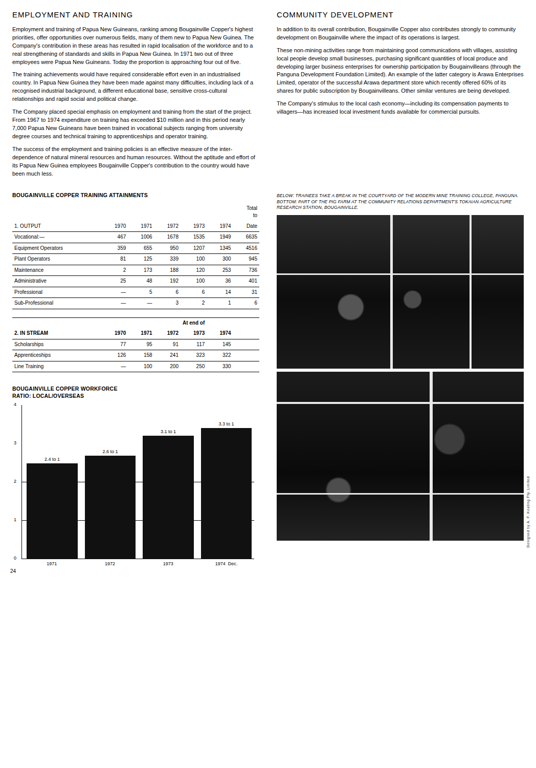Employment and Training
Employment and training of Papua New Guineans, ranking among Bougainville Copper's highest priorities, offer opportunities over numerous fields, many of them new to Papua New Guinea. The Company's contribution in these areas has resulted in rapid localisation of the workforce and to a real strengthening of standards and skills in Papua New Guinea. In 1971 two out of three employees were Papua New Guineans. Today the proportion is approaching four out of five.
The training achievements would have required considerable effort even in an industrialised country. In Papua New Guinea they have been made against many difficulties, including lack of a recognised industrial background, a different educational base, sensitive cross-cultural relationships and rapid social and political change.
The Company placed special emphasis on employment and training from the start of the project. From 1967 to 1974 expenditure on training has exceeded $10 million and in this period nearly 7,000 Papua New Guineans have been trained in vocational subjects ranging from university degree courses and technical training to apprenticeships and operator training.
The success of the employment and training policies is an effective measure of the inter-dependence of natural mineral resources and human resources. Without the aptitude and effort of its Papua New Guinea employees Bougainville Copper's contribution to the country would have been much less.
BOUGAINVILLE COPPER TRAINING ATTAINMENTS
| | | | | | | Total to |
| --- | --- | --- | --- | --- | --- | --- |
| 1. OUTPUT | 1970 | 1971 | 1972 | 1973 | 1974 | Date |
| Vocational:— | 467 | 1006 | 1678 | 1535 | 1949 | 6635 |
| Equipment Operators | 359 | 655 | 950 | 1207 | 1345 | 4516 |
| Plant Operators | 81 | 125 | 339 | 100 | 300 | 945 |
| Maintenance | 2 | 173 | 188 | 120 | 253 | 736 |
| Administrative | 25 | 48 | 192 | 100 | 36 | 401 |
| Professional | — | 5 | 6 | 6 | 14 | 31 |
| Sub-Professional | — | — | 3 | 2 | 1 | 6 |
| | | | At end of | | |
| 2. IN STREAM | 1970 | 1971 | 1972 | 1973 | 1974 | |
| Scholarships | 77 | 95 | 91 | 117 | 145 | |
| Apprenticeships | 126 | 158 | 241 | 323 | 322 | |
| Line Training | — | 100 | 200 | 250 | 330 | |
BOUGAINVILLE COPPER WORKFORCE
RATIO: LOCAL/OVERSEAS
4
3
2
1
0
2.4 to 1
2.6 to 1
3.1 to 1
3.3 to 1
1971 1972 1973 1974 Dec.
Community Development
In addition to its overall contribution, Bougainville Copper also contributes strongly to community development on Bougainville where the impact of its operations is largest.
These non-mining activities range from maintaining good communications with villages, assisting local people develop small businesses, purchasing significant quantities of local produce and developing larger business enterprises for ownership participation by Bougainvilleans (through the Panguna Development Foundation Limited). An example of the latter category is Arawa Enterprises Limited, operator of the successful Arawa department store which recently offered 60% of its shares for public subscription by Bougainvilleans. Other similar ventures are being developed.
The Company's stimulus to the local cash economy—including its compensation payments to villagers—has increased local investment funds available for commercial pursuits.
Below: Trainees take a break in the courtyard of the modern mine training college, Panguna.
Bottom: Part of the pig farm at the Community Relations Department's Tokaian Agriculture Research Station, Bougainville.
24
Designed by A. F. Keating Pty. Limited